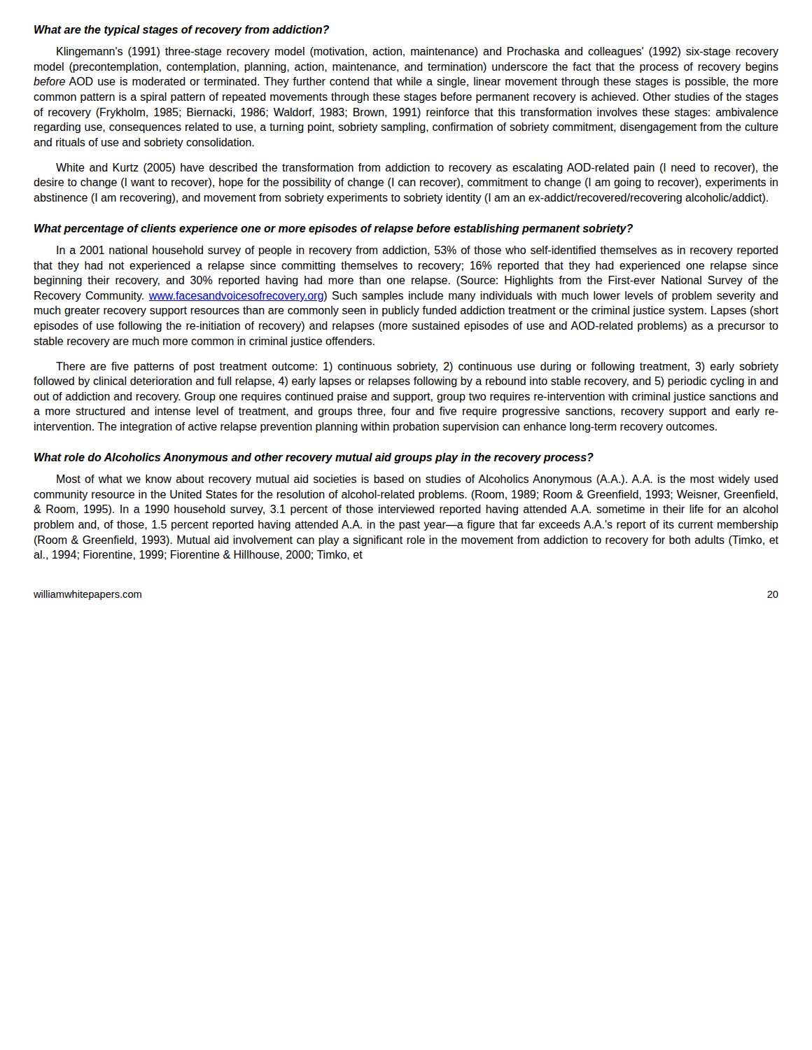What are the typical stages of recovery from addiction?
Klingemann's (1991) three-stage recovery model (motivation, action, maintenance) and Prochaska and colleagues' (1992) six-stage recovery model (precontemplation, contemplation, planning, action, maintenance, and termination) underscore the fact that the process of recovery begins before AOD use is moderated or terminated. They further contend that while a single, linear movement through these stages is possible, the more common pattern is a spiral pattern of repeated movements through these stages before permanent recovery is achieved. Other studies of the stages of recovery (Frykholm, 1985; Biernacki, 1986; Waldorf, 1983; Brown, 1991) reinforce that this transformation involves these stages: ambivalence regarding use, consequences related to use, a turning point, sobriety sampling, confirmation of sobriety commitment, disengagement from the culture and rituals of use and sobriety consolidation.
White and Kurtz (2005) have described the transformation from addiction to recovery as escalating AOD-related pain (I need to recover), the desire to change (I want to recover), hope for the possibility of change (I can recover), commitment to change (I am going to recover), experiments in abstinence (I am recovering), and movement from sobriety experiments to sobriety identity (I am an ex-addict/recovered/recovering alcoholic/addict).
What percentage of clients experience one or more episodes of relapse before establishing permanent sobriety?
In a 2001 national household survey of people in recovery from addiction, 53% of those who self-identified themselves as in recovery reported that they had not experienced a relapse since committing themselves to recovery; 16% reported that they had experienced one relapse since beginning their recovery, and 30% reported having had more than one relapse. (Source: Highlights from the First-ever National Survey of the Recovery Community. www.facesandvoicesofrecovery.org) Such samples include many individuals with much lower levels of problem severity and much greater recovery support resources than are commonly seen in publicly funded addiction treatment or the criminal justice system. Lapses (short episodes of use following the re-initiation of recovery) and relapses (more sustained episodes of use and AOD-related problems) as a precursor to stable recovery are much more common in criminal justice offenders.
There are five patterns of post treatment outcome: 1) continuous sobriety, 2) continuous use during or following treatment, 3) early sobriety followed by clinical deterioration and full relapse, 4) early lapses or relapses following by a rebound into stable recovery, and 5) periodic cycling in and out of addiction and recovery. Group one requires continued praise and support, group two requires re-intervention with criminal justice sanctions and a more structured and intense level of treatment, and groups three, four and five require progressive sanctions, recovery support and early re-intervention. The integration of active relapse prevention planning within probation supervision can enhance long-term recovery outcomes.
What role do Alcoholics Anonymous and other recovery mutual aid groups play in the recovery process?
Most of what we know about recovery mutual aid societies is based on studies of Alcoholics Anonymous (A.A.). A.A. is the most widely used community resource in the United States for the resolution of alcohol-related problems. (Room, 1989; Room & Greenfield, 1993; Weisner, Greenfield, & Room, 1995). In a 1990 household survey, 3.1 percent of those interviewed reported having attended A.A. sometime in their life for an alcohol problem and, of those, 1.5 percent reported having attended A.A. in the past year—a figure that far exceeds A.A.'s report of its current membership (Room & Greenfield, 1993). Mutual aid involvement can play a significant role in the movement from addiction to recovery for both adults (Timko, et al., 1994; Fiorentine, 1999; Fiorentine & Hillhouse, 2000; Timko, et
williamwhitepapers.com 20